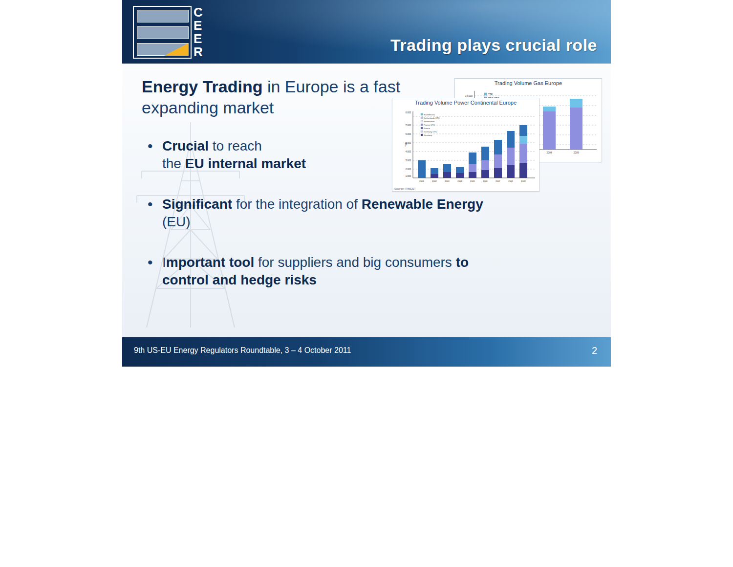C
E
E
R
Trading plays crucial role
Energy Trading in Europe is a fast expanding market
Crucial to reach
the EU internal market
Significant for the integration of Renewable Energy (EU)
Important tool for suppliers and big consumers to control and hedge risks
Trading Volume Gas Europe
14.000 12.000 2006 2007 2008 2009 TTF PEG OTC Germany
Trading Volume Power Continental Europe
8.000 7.000 6.000 5.000 4.000 3.000 2.000 1.000 TWh Scandinavia Netherlands OTC Netherlands France OTC France Germany OTC Germany 2001 2002 2003 2004 2005 2006 2007 2008 2009
Source: RWEST
9th US-EU Energy Regulators Roundtable, 3 – 4 October 2011
2